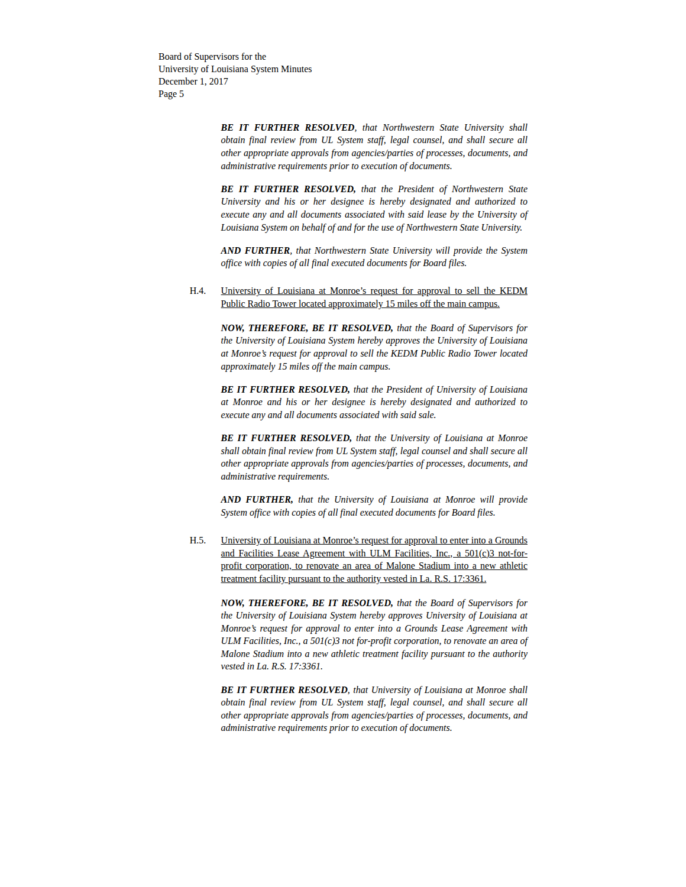Board of Supervisors for the
University of Louisiana System Minutes
December 1, 2017
Page 5
BE IT FURTHER RESOLVED, that Northwestern State University shall obtain final review from UL System staff, legal counsel, and shall secure all other appropriate approvals from agencies/parties of processes, documents, and administrative requirements prior to execution of documents.
BE IT FURTHER RESOLVED, that the President of Northwestern State University and his or her designee is hereby designated and authorized to execute any and all documents associated with said lease by the University of Louisiana System on behalf of and for the use of Northwestern State University.
AND FURTHER, that Northwestern State University will provide the System office with copies of all final executed documents for Board files.
H.4.
University of Louisiana at Monroe’s request for approval to sell the KEDM Public Radio Tower located approximately 15 miles off the main campus.
NOW, THEREFORE, BE IT RESOLVED, that the Board of Supervisors for the University of Louisiana System hereby approves the University of Louisiana at Monroe’s request for approval to sell the KEDM Public Radio Tower located approximately 15 miles off the main campus.
BE IT FURTHER RESOLVED, that the President of University of Louisiana at Monroe and his or her designee is hereby designated and authorized to execute any and all documents associated with said sale.
BE IT FURTHER RESOLVED, that the University of Louisiana at Monroe shall obtain final review from UL System staff, legal counsel and shall secure all other appropriate approvals from agencies/parties of processes, documents, and administrative requirements.
AND FURTHER, that the University of Louisiana at Monroe will provide System office with copies of all final executed documents for Board files.
H.5.
University of Louisiana at Monroe’s request for approval to enter into a Grounds and Facilities Lease Agreement with ULM Facilities, Inc., a 501(c)3 not-for-profit corporation, to renovate an area of Malone Stadium into a new athletic treatment facility pursuant to the authority vested in La. R.S. 17:3361.
NOW, THEREFORE, BE IT RESOLVED, that the Board of Supervisors for the University of Louisiana System hereby approves University of Louisiana at Monroe’s request for approval to enter into a Grounds Lease Agreement with ULM Facilities, Inc., a 501(c)3 not for-profit corporation, to renovate an area of Malone Stadium into a new athletic treatment facility pursuant to the authority vested in La. R.S. 17:3361.
BE IT FURTHER RESOLVED, that University of Louisiana at Monroe shall obtain final review from UL System staff, legal counsel, and shall secure all other appropriate approvals from agencies/parties of processes, documents, and administrative requirements prior to execution of documents.